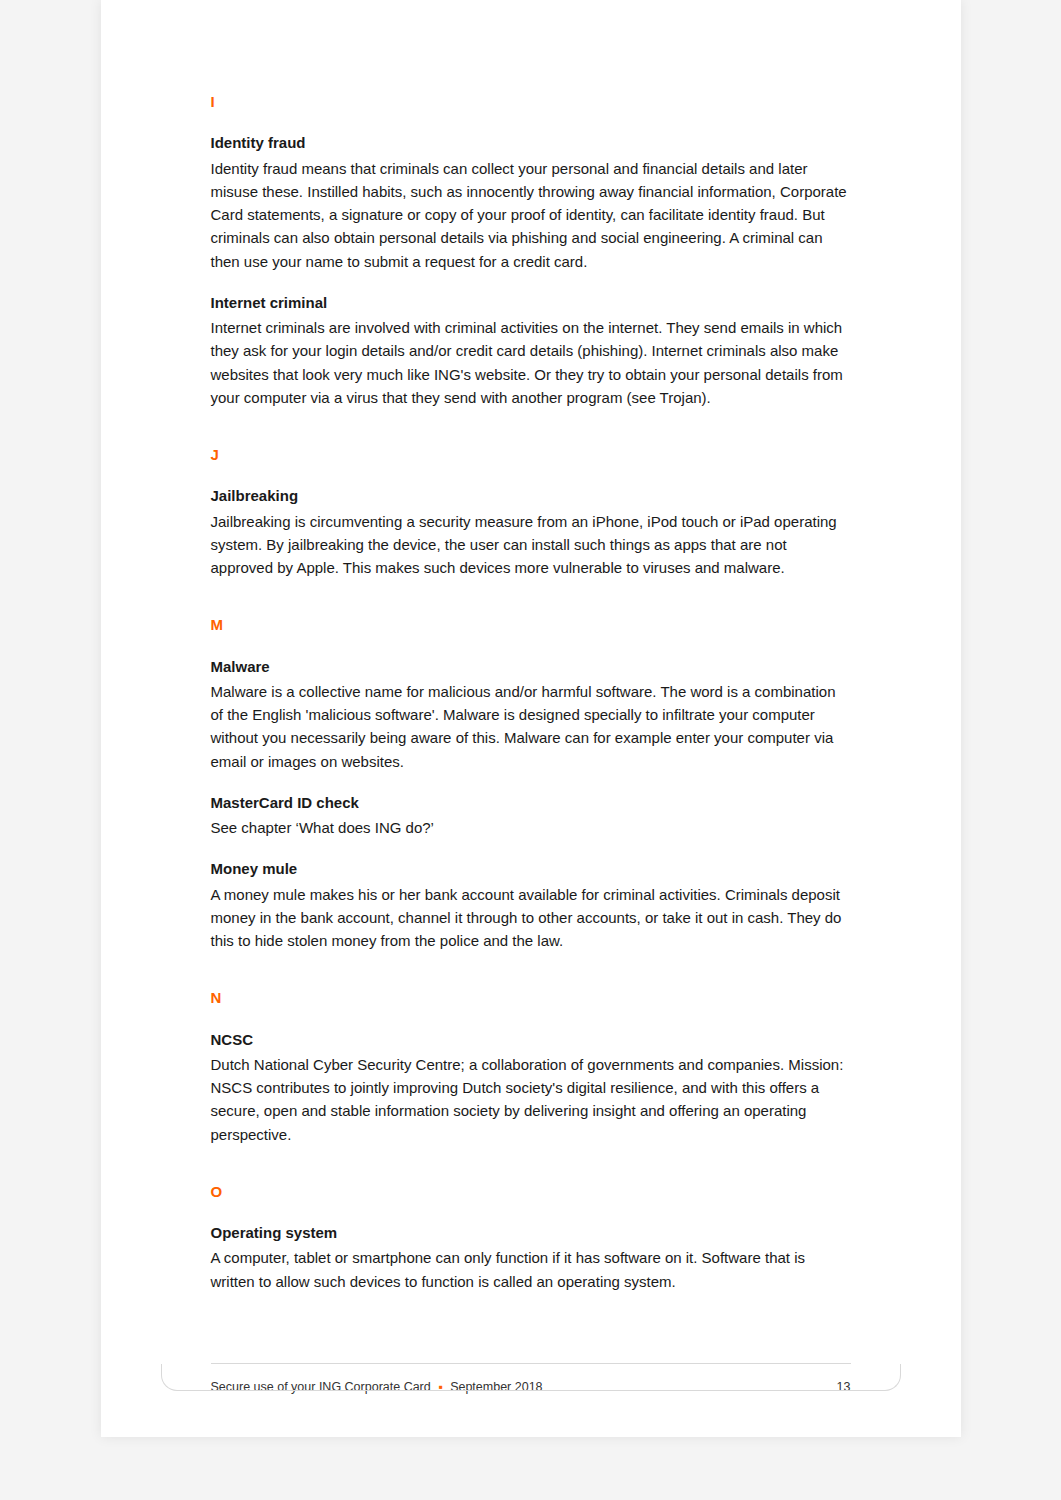I
Identity fraud
Identity fraud means that criminals can collect your personal and financial details and later misuse these. Instilled habits, such as innocently throwing away financial information, Corporate Card statements, a signature or copy of your proof of identity, can facilitate identity fraud. But criminals can also obtain personal details via phishing and social engineering. A criminal can then use your name to submit a request for a credit card.
Internet criminal
Internet criminals are involved with criminal activities on the internet. They send emails in which they ask for your login details and/or credit card details (phishing). Internet criminals also make websites that look very much like ING's website. Or they try to obtain your personal details from your computer via a virus that they send with another program (see Trojan).
J
Jailbreaking
Jailbreaking is circumventing a security measure from an iPhone, iPod touch or iPad operating system. By jailbreaking the device, the user can install such things as apps that are not approved by Apple. This makes such devices more vulnerable to viruses and malware.
M
Malware
Malware is a collective name for malicious and/or harmful software. The word is a combination of the English 'malicious software'. Malware is designed specially to infiltrate your computer without you necessarily being aware of this. Malware can for example enter your computer via email or images on websites.
MasterCard ID check
See chapter ‘What does ING do?’
Money mule
A money mule makes his or her bank account available for criminal activities. Criminals deposit money in the bank account, channel it through to other accounts, or take it out in cash. They do this to hide stolen money from the police and the law.
N
NCSC
Dutch National Cyber Security Centre; a collaboration of governments and companies. Mission: NSCS contributes to jointly improving Dutch society's digital resilience, and with this offers a secure, open and stable information society by delivering insight and offering an operating perspective.
O
Operating system
A computer, tablet or smartphone can only function if it has software on it. Software that is written to allow such devices to function is called an operating system.
Secure use of your ING Corporate Card ▪ September 2018 13